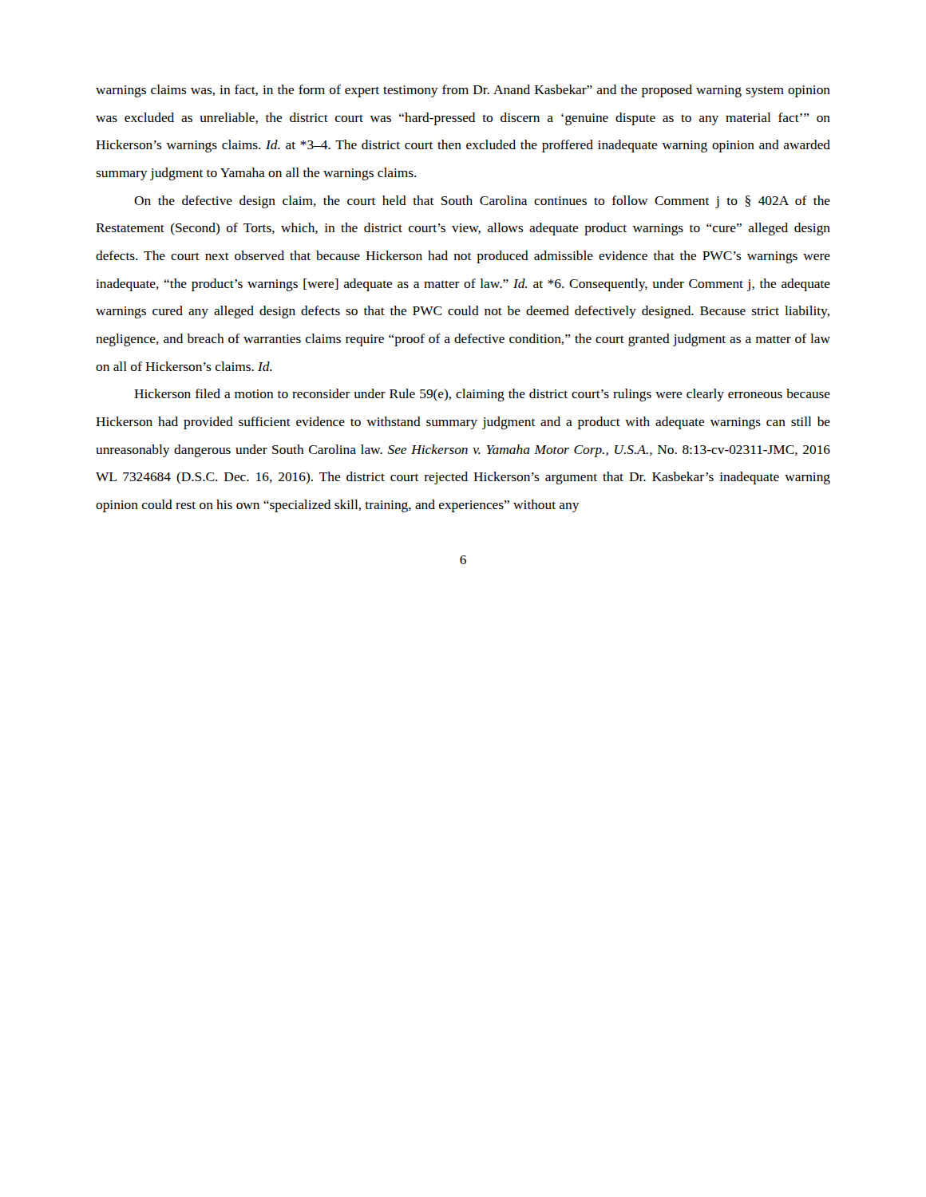warnings claims was, in fact, in the form of expert testimony from Dr. Anand Kasbekar” and the proposed warning system opinion was excluded as unreliable, the district court was “hard-pressed to discern a ‘genuine dispute as to any material fact’” on Hickerson’s warnings claims. Id. at *3–4. The district court then excluded the proffered inadequate warning opinion and awarded summary judgment to Yamaha on all the warnings claims.
On the defective design claim, the court held that South Carolina continues to follow Comment j to § 402A of the Restatement (Second) of Torts, which, in the district court’s view, allows adequate product warnings to “cure” alleged design defects. The court next observed that because Hickerson had not produced admissible evidence that the PWC’s warnings were inadequate, “the product’s warnings [were] adequate as a matter of law.” Id. at *6. Consequently, under Comment j, the adequate warnings cured any alleged design defects so that the PWC could not be deemed defectively designed. Because strict liability, negligence, and breach of warranties claims require “proof of a defective condition,” the court granted judgment as a matter of law on all of Hickerson’s claims. Id.
Hickerson filed a motion to reconsider under Rule 59(e), claiming the district court’s rulings were clearly erroneous because Hickerson had provided sufficient evidence to withstand summary judgment and a product with adequate warnings can still be unreasonably dangerous under South Carolina law. See Hickerson v. Yamaha Motor Corp., U.S.A., No. 8:13-cv-02311-JMC, 2016 WL 7324684 (D.S.C. Dec. 16, 2016). The district court rejected Hickerson’s argument that Dr. Kasbekar’s inadequate warning opinion could rest on his own “specialized skill, training, and experiences” without any
6